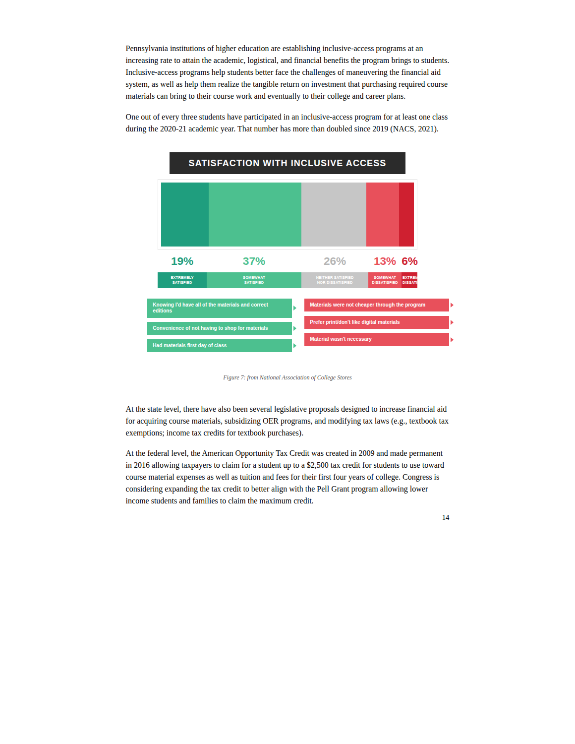Pennsylvania institutions of higher education are establishing inclusive-access programs at an increasing rate to attain the academic, logistical, and financial benefits the program brings to students. Inclusive-access programs help students better face the challenges of maneuvering the financial aid system, as well as help them realize the tangible return on investment that purchasing required course materials can bring to their course work and eventually to their college and career plans.
One out of every three students have participated in an inclusive-access program for at least one class during the 2020-21 academic year. That number has more than doubled since 2019 (NACS, 2021).
SATISFACTION WITH INCLUSIVE ACCESS
19%
37%
26%
13%
6%
EXTREMELY
SATISFIED
SOMEWHAT
SATISFIED
NEITHER SATISFIED
NOR DISSATISFIED
SOMEWHAT
DISSATISFIED
EXTREMELY
DISSATISFIED
Knowing I'd have all of the materials and correct editions
Convenience of not having to shop for materials
Had materials first day of class
Materials were not cheaper through the program
Prefer print/don't like digital materials
Material wasn't necessary
Figure 7: from National Association of College Stores
At the state level, there have also been several legislative proposals designed to increase financial aid for acquiring course materials, subsidizing OER programs, and modifying tax laws (e.g., textbook tax exemptions; income tax credits for textbook purchases).
At the federal level, the American Opportunity Tax Credit was created in 2009 and made permanent in 2016 allowing taxpayers to claim for a student up to a $2,500 tax credit for students to use toward course material expenses as well as tuition and fees for their first four years of college. Congress is considering expanding the tax credit to better align with the Pell Grant program allowing lower income students and families to claim the maximum credit.
14